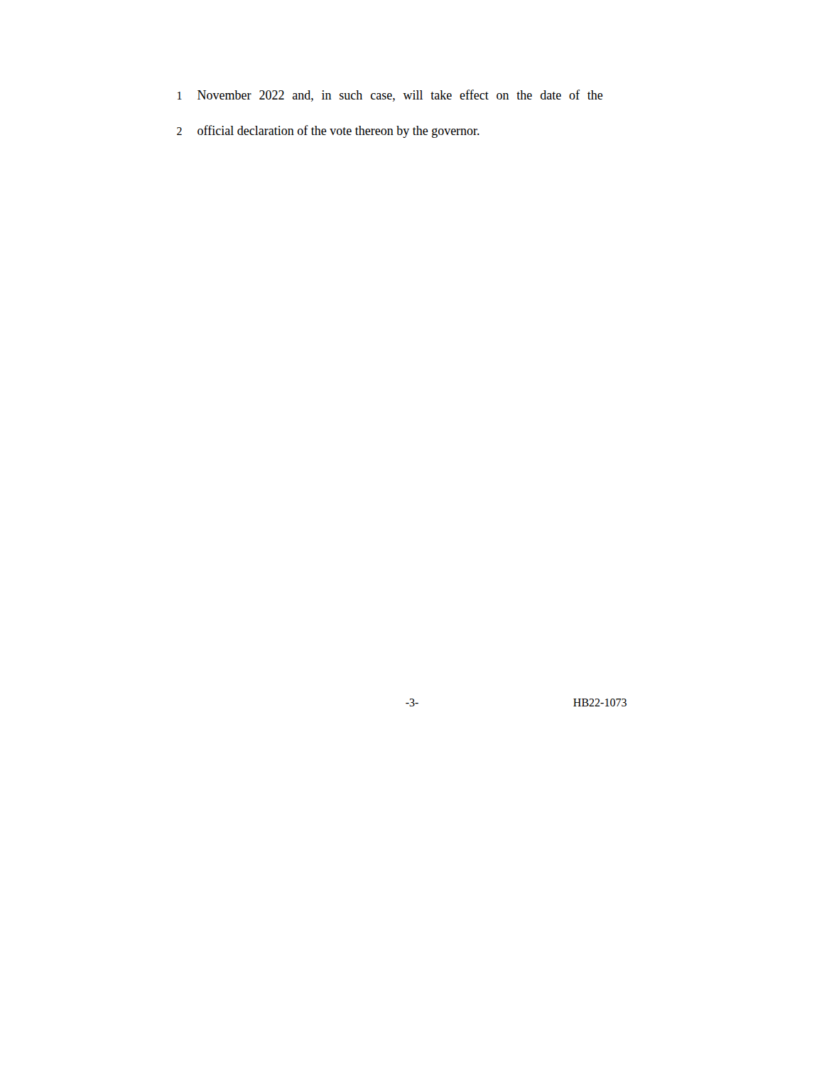1 November 2022 and, in such case, will take effect on the date of the
2 official declaration of the vote thereon by the governor.
-3- HB22-1073